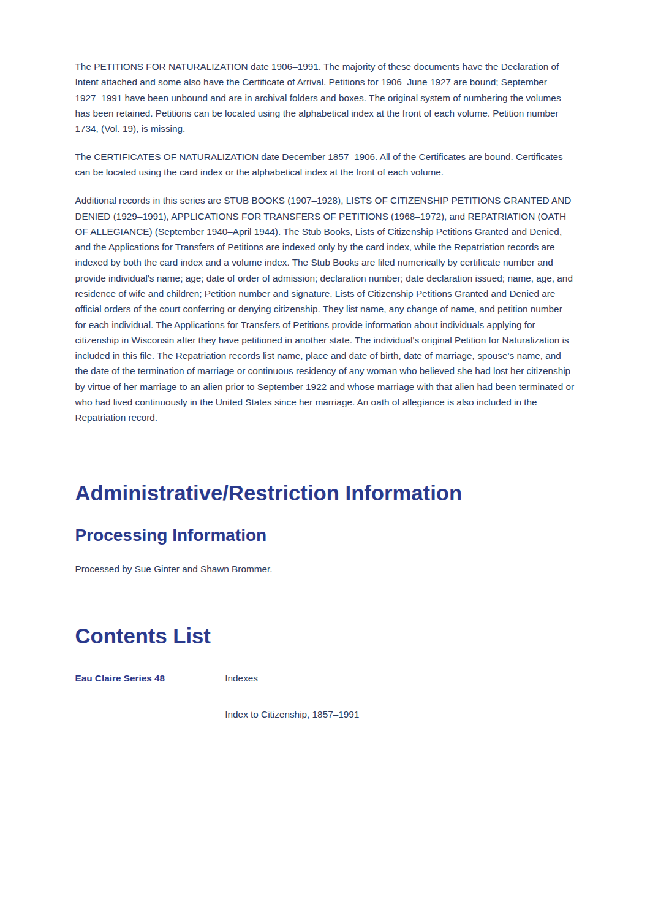The PETITIONS FOR NATURALIZATION date 1906–1991. The majority of these documents have the Declaration of Intent attached and some also have the Certificate of Arrival. Petitions for 1906–June 1927 are bound; September 1927–1991 have been unbound and are in archival folders and boxes. The original system of numbering the volumes has been retained. Petitions can be located using the alphabetical index at the front of each volume. Petition number 1734, (Vol. 19), is missing.
The CERTIFICATES OF NATURALIZATION date December 1857–1906. All of the Certificates are bound. Certificates can be located using the card index or the alphabetical index at the front of each volume.
Additional records in this series are STUB BOOKS (1907–1928), LISTS OF CITIZENSHIP PETITIONS GRANTED AND DENIED (1929–1991), APPLICATIONS FOR TRANSFERS OF PETITIONS (1968–1972), and REPATRIATION (OATH OF ALLEGIANCE) (September 1940–April 1944). The Stub Books, Lists of Citizenship Petitions Granted and Denied, and the Applications for Transfers of Petitions are indexed only by the card index, while the Repatriation records are indexed by both the card index and a volume index. The Stub Books are filed numerically by certificate number and provide individual's name; age; date of order of admission; declaration number; date declaration issued; name, age, and residence of wife and children; Petition number and signature. Lists of Citizenship Petitions Granted and Denied are official orders of the court conferring or denying citizenship. They list name, any change of name, and petition number for each individual. The Applications for Transfers of Petitions provide information about individuals applying for citizenship in Wisconsin after they have petitioned in another state. The individual's original Petition for Naturalization is included in this file. The Repatriation records list name, place and date of birth, date of marriage, spouse's name, and the date of the termination of marriage or continuous residency of any woman who believed she had lost her citizenship by virtue of her marriage to an alien prior to September 1922 and whose marriage with that alien had been terminated or who had lived continuously in the United States since her marriage. An oath of allegiance is also included in the Repatriation record.
Administrative/Restriction Information
Processing Information
Processed by Sue Ginter and Shawn Brommer.
Contents List
| Eau Claire Series 48 | Indexes Index to Citizenship, 1857–1991 |